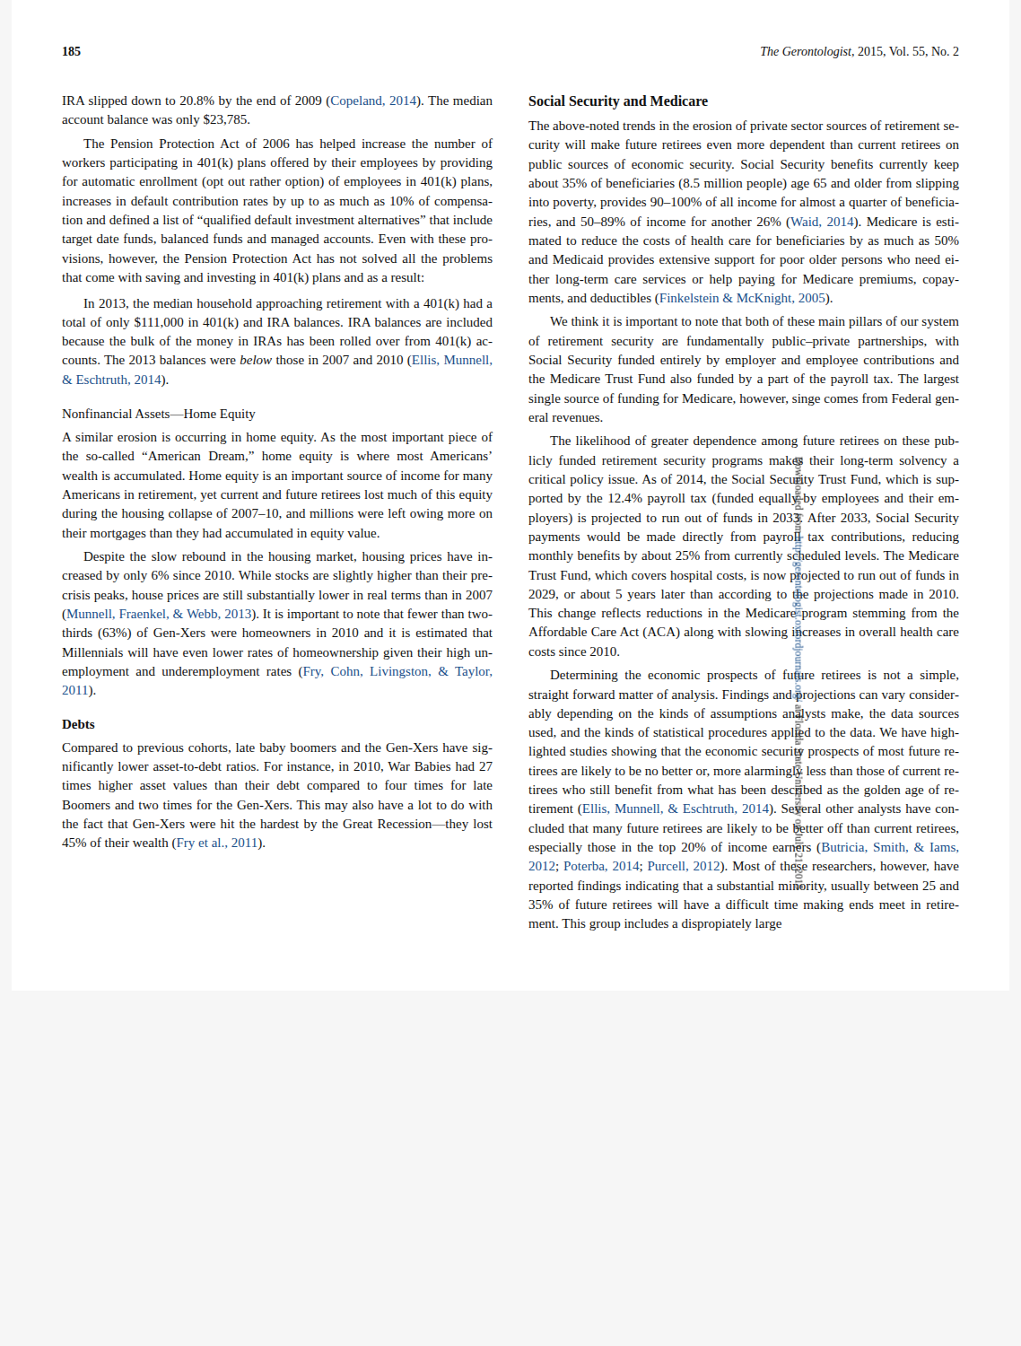Downloaded from http://gerontologist.oxfordjournals.org/ at Florida State University on July 21, 2015
185 The Gerontologist, 2015, Vol. 55, No. 2
IRA slipped down to 20.8% by the end of 2009 (Copeland, 2014). The median account balance was only $23,785.
The Pension Protection Act of 2006 has helped increase the number of workers participating in 401(k) plans offered by their employees by providing for automatic enrollment (opt out rather option) of employees in 401(k) plans, increases in default contribution rates by up to as much as 10% of compensation and defined a list of “qualified default investment alternatives” that include target date funds, balanced funds and managed accounts. Even with these provisions, however, the Pension Protection Act has not solved all the problems that come with saving and investing in 401(k) plans and as a result:
In 2013, the median household approaching retirement with a 401(k) had a total of only $111,000 in 401(k) and IRA balances. IRA balances are included because the bulk of the money in IRAs has been rolled over from 401(k) accounts. The 2013 balances were below those in 2007 and 2010 (Ellis, Munnell, & Eschtruth, 2014).
Nonfinancial Assets—Home Equity
A similar erosion is occurring in home equity. As the most important piece of the so-called “American Dream,” home equity is where most Americans’ wealth is accumulated. Home equity is an important source of income for many Americans in retirement, yet current and future retirees lost much of this equity during the housing collapse of 2007–10, and millions were left owing more on their mortgages than they had accumulated in equity value.
Despite the slow rebound in the housing market, housing prices have increased by only 6% since 2010. While stocks are slightly higher than their precrisis peaks, house prices are still substantially lower in real terms than in 2007 (Munnell, Fraenkel, & Webb, 2013). It is important to note that fewer than two-thirds (63%) of Gen-Xers were homeowners in 2010 and it is estimated that Millennials will have even lower rates of homeownership given their high unemployment and underemployment rates (Fry, Cohn, Livingston, & Taylor, 2011).
Debts
Compared to previous cohorts, late baby boomers and the Gen-Xers have significantly lower asset-to-debt ratios. For instance, in 2010, War Babies had 27 times higher asset values than their debt compared to four times for late Boomers and two times for the Gen-Xers. This may also have a lot to do with the fact that Gen-Xers were hit the hardest by the Great Recession—they lost 45% of their wealth (Fry et al., 2011).
Social Security and Medicare
The above-noted trends in the erosion of private sector sources of retirement security will make future retirees even more dependent than current retirees on public sources of economic security. Social Security benefits currently keep about 35% of beneficiaries (8.5 million people) age 65 and older from slipping into poverty, provides 90–100% of all income for almost a quarter of beneficiaries, and 50–89% of income for another 26% (Waid, 2014). Medicare is estimated to reduce the costs of health care for beneficiaries by as much as 50% and Medicaid provides extensive support for poor older persons who need either long-term care services or help paying for Medicare premiums, copayments, and deductibles (Finkelstein & McKnight, 2005).
We think it is important to note that both of these main pillars of our system of retirement security are fundamentally public–private partnerships, with Social Security funded entirely by employer and employee contributions and the Medicare Trust Fund also funded by a part of the payroll tax. The largest single source of funding for Medicare, however, singe comes from Federal general revenues.
The likelihood of greater dependence among future retirees on these publicly funded retirement security programs makes their long-term solvency a critical policy issue. As of 2014, the Social Security Trust Fund, which is supported by the 12.4% payroll tax (funded equally by employees and their employers) is projected to run out of funds in 2033. After 2033, Social Security payments would be made directly from payroll tax contributions, reducing monthly benefits by about 25% from currently scheduled levels. The Medicare Trust Fund, which covers hospital costs, is now projected to run out of funds in 2029, or about 5 years later than according to the projections made in 2010. This change reflects reductions in the Medicare program stemming from the Affordable Care Act (ACA) along with slowing increases in overall health care costs since 2010.
Determining the economic prospects of future retirees is not a simple, straight forward matter of analysis. Findings and projections can vary considerably depending on the kinds of assumptions analysts make, the data sources used, and the kinds of statistical procedures applied to the data. We have highlighted studies showing that the economic security prospects of most future retirees are likely to be no better or, more alarmingly less than those of current retirees who still benefit from what has been described as the golden age of retirement (Ellis, Munnell, & Eschtruth, 2014). Several other analysts have concluded that many future retirees are likely to be better off than current retirees, especially those in the top 20% of income earners (Butricia, Smith, & Iams, 2012; Poterba, 2014; Purcell, 2012). Most of these researchers, however, have reported findings indicating that a substantial minority, usually between 25 and 35% of future retirees will have a difficult time making ends meet in retirement. This group includes a dispropiately large